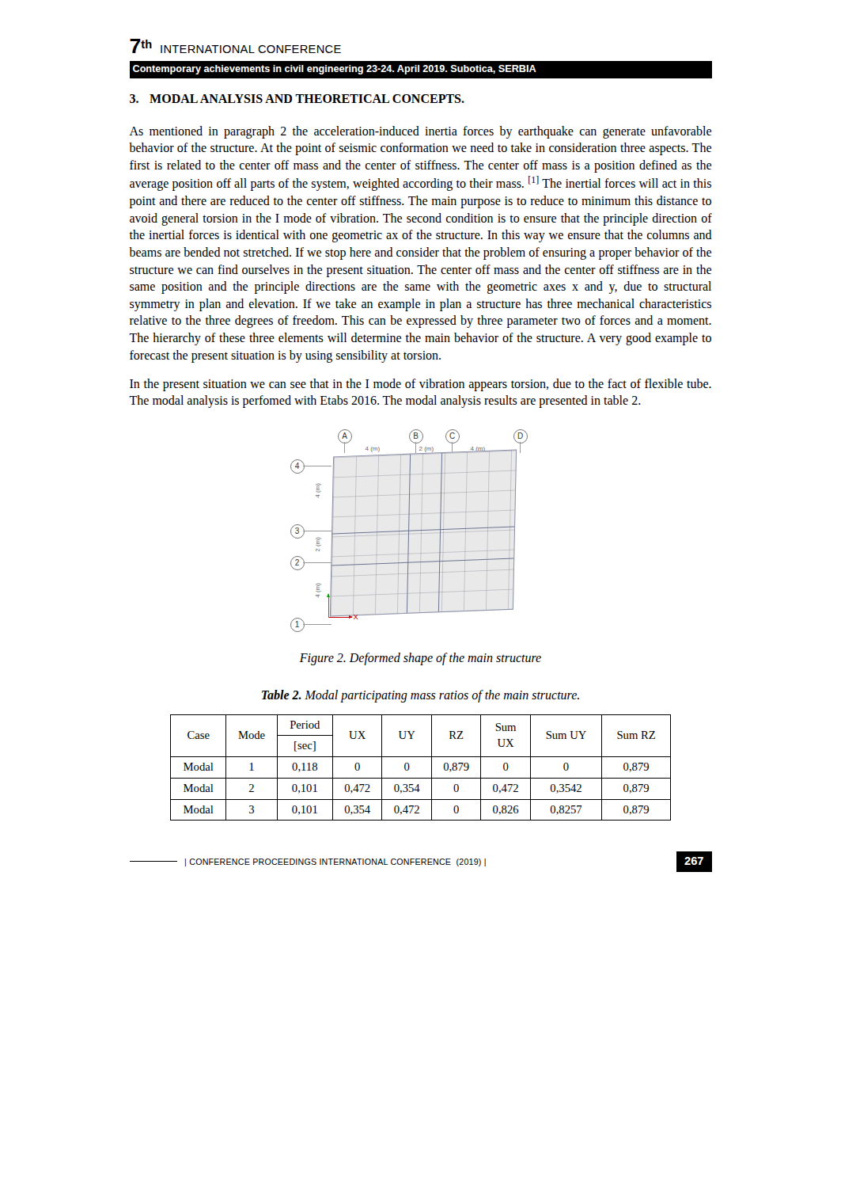7 th INTERNATIONAL CONFERENCE
Contemporary achievements in civil engineering 23-24. April 2019. Subotica, SERBIA
3. MODAL ANALYSIS AND THEORETICAL CONCEPTS.
As mentioned in paragraph 2 the acceleration-induced inertia forces by earthquake can generate unfavorable behavior of the structure. At the point of seismic conformation we need to take in consideration three aspects. The first is related to the center off mass and the center of stiffness. The center off mass is a position defined as the average position off all parts of the system, weighted according to their mass. [1] The inertial forces will act in this point and there are reduced to the center off stiffness. The main purpose is to reduce to minimum this distance to avoid general torsion in the I mode of vibration. The second condition is to ensure that the principle direction of the inertial forces is identical with one geometric ax of the structure. In this way we ensure that the columns and beams are bended not stretched. If we stop here and consider that the problem of ensuring a proper behavior of the structure we can find ourselves in the present situation. The center off mass and the center off stiffness are in the same position and the principle directions are the same with the geometric axes x and y, due to structural symmetry in plan and elevation. If we take an example in plan a structure has three mechanical characteristics relative to the three degrees of freedom. This can be expressed by three parameter two of forces and a moment. The hierarchy of these three elements will determine the main behavior of the structure. A very good example to forecast the present situation is by using sensibility at torsion.
In the present situation we can see that in the I mode of vibration appears torsion, due to the fact of flexible tube. The modal analysis is perfomed with Etabs 2016. The modal analysis results are presented in table 2.
A
B
C
D
4
3
2
1
4 (m)
2 (m)
4 (m)
4 (m)
2 (m)
4 (m)
X
Figure 2. Deformed shape of the main structure
Table 2. Modal participating mass ratios of the main structure.
| Case | Mode | Period [sec] | UX | UY | RZ | Sum UX | Sum UY | Sum RZ |
| --- | --- | --- | --- | --- | --- | --- | --- | --- |
| Modal | 1 | 0,118 | 0 | 0 | 0,879 | 0 | 0 | 0,879 |
| Modal | 2 | 0,101 | 0,472 | 0,354 | 0 | 0,472 | 0,3542 | 0,879 |
| Modal | 3 | 0,101 | 0,354 | 0,472 | 0 | 0,826 | 0,8257 | 0,879 |
| CONFERENCE PROCEEDINGS INTERNATIONAL CONFERENCE (2019) |
267